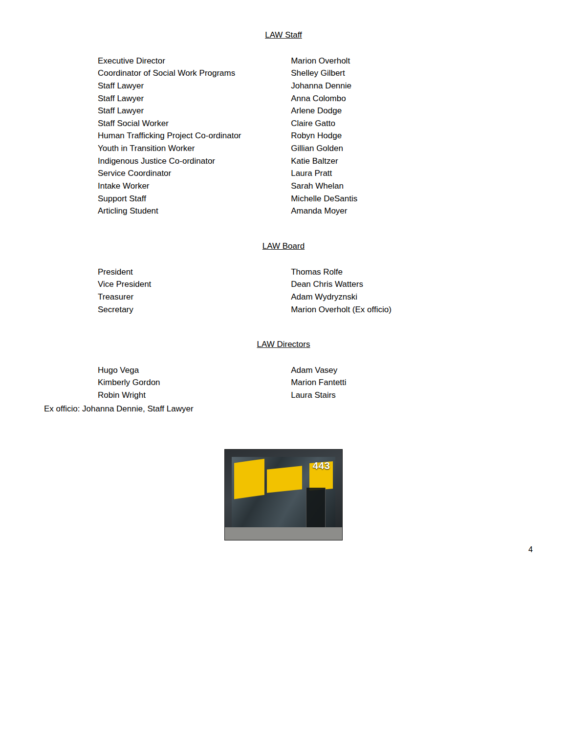LAW Staff
| Executive Director | Marion Overholt |
| Coordinator of Social Work Programs | Shelley Gilbert |
| Staff Lawyer | Johanna Dennie |
| Staff Lawyer | Anna Colombo |
| Staff Lawyer | Arlene Dodge |
| Staff Social Worker | Claire Gatto |
| Human Trafficking Project Co-ordinator | Robyn Hodge |
| Youth in Transition Worker | Gillian Golden |
| Indigenous Justice Co-ordinator | Katie Baltzer |
| Service Coordinator | Laura Pratt |
| Intake Worker | Sarah Whelan |
| Support Staff | Michelle DeSantis |
| Articling Student | Amanda Moyer |
LAW Board
| President | Thomas Rolfe |
| Vice President | Dean Chris Watters |
| Treasurer | Adam Wydryznski |
| Secretary | Marion Overholt (Ex officio) |
LAW Directors
| Hugo Vega | Adam Vasey |
| Kimberly Gordon | Marion Fantetti |
| Robin Wright | Laura Stairs |
Ex officio: Johanna Dennie, Staff Lawyer
443
4